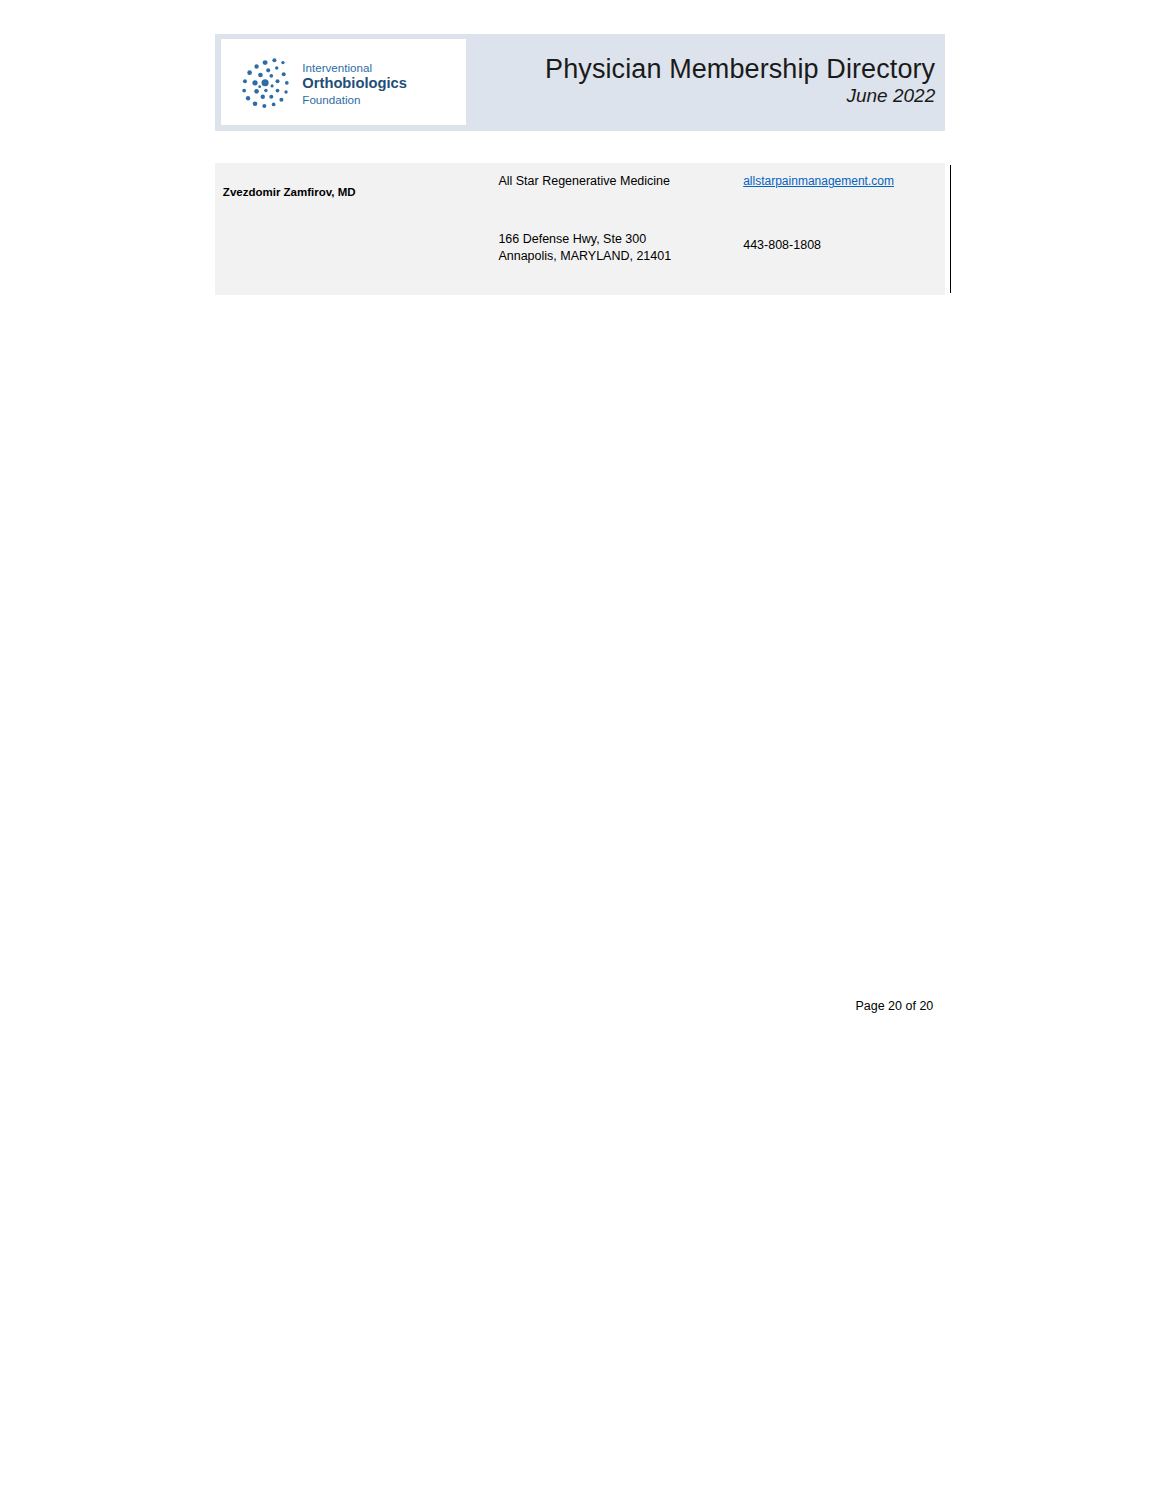Interventional Orthobiologics Foundation
Physician Membership Directory
June 2022
| Zvezdomir Zamfirov, MD | All Star Regenerative Medicine 166 Defense Hwy, Ste 300 Annapolis, MARYLAND, 21401 | allstarpainmanagement.com 443-808-1808 |
Page 20 of 20